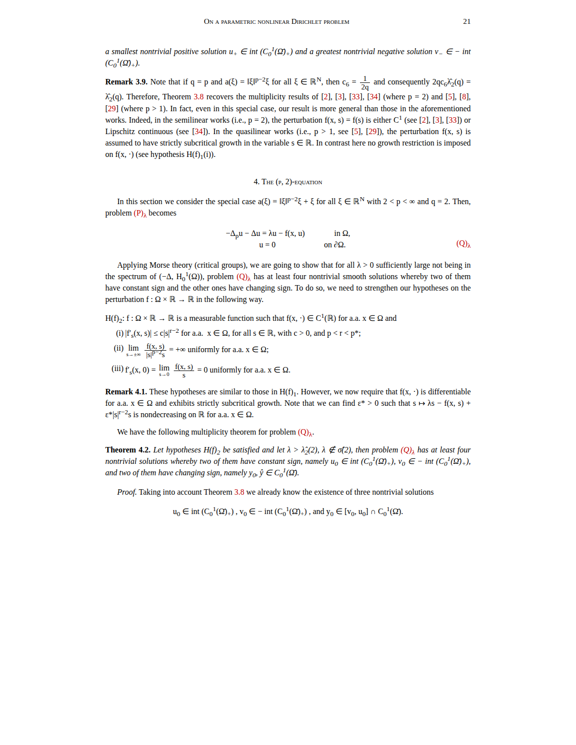On a parametric nonlinear Dirichlet problem 21
a smallest nontrivial positive solution u+ ∈ int (C01(Ω̄)+) and a greatest nontrivial negative solution v− ∈ − int (C01(Ω̄)+).
Remark 3.9. Note that if q = p and a(ξ) = ‖ξ‖p−2ξ for all ξ ∈ ℝN, then c6 = 12q and consequently 2qc6λ̂2(q) = λ̂2(q). Therefore, Theorem 3.8 recovers the multiplicity results of [2], [3], [33], [34] (where p = 2) and [5], [8], [29] (where p > 1). In fact, even in this special case, our result is more general than those in the aforementioned works. Indeed, in the semilinear works (i.e., p = 2), the perturbation f(x, s) = f(s) is either C1 (see [2], [3], [33]) or Lipschitz continuous (see [34]). In the quasilinear works (i.e., p > 1, see [5], [29]), the perturbation f(x, s) is assumed to have strictly subcritical growth in the variable s ∈ ℝ. In contrast here no growth restriction is imposed on f(x, ·) (see hypothesis H(f)1(i)).
4. The (p, 2)-equation
In this section we consider the special case a(ξ) = ‖ξ‖p−2ξ + ξ for all ξ ∈ ℝN with 2 < p < ∞ and q = 2. Then, problem (P)λ becomes
−Δpu − Δu = λu − f(x, u) in Ω, u = 0 on ∂Ω.
(Q)λ
Applying Morse theory (critical groups), we are going to show that for all λ > 0 sufficiently large not being in the spectrum of (−Δ, H01(Ω)), problem (Q)λ has at least four nontrivial smooth solutions whereby two of them have constant sign and the other ones have changing sign. To do so, we need to strengthen our hypotheses on the perturbation f : Ω × ℝ → ℝ in the following way.
H(f)2: f : Ω × ℝ → ℝ is a measurable function such that f(x, ·) ∈ C1(ℝ) for a.a. x ∈ Ω and
(i) |f′s(x, s)| ≤ c|s|r−2 for a.a. x ∈ Ω, for all s ∈ ℝ, with c > 0, and p < r < p*;
(ii) lim s→±∞ f(x, s)|s|p−2s = +∞ uniformly for a.a. x ∈ Ω;
(iii) f′s(x, 0) = lim s→0 f(x, s) s = 0 uniformly for a.a. x ∈ Ω.
Remark 4.1. These hypotheses are similar to those in H(f)1. However, we now require that f(x, ·) is differentiable for a.a. x ∈ Ω and exhibits strictly subcritical growth. Note that we can find ε* > 0 such that s ↦ λs − f(x, s) + ε*|s|r−2s is nondecreasing on ℝ for a.a. x ∈ Ω.
We have the following multiplicity theorem for problem (Q)λ.
Theorem 4.2. Let hypotheses H(f)2 be satisfied and let λ > λ̂2(2), λ ∉ σ̂(2), then problem (Q)λ has at least four nontrivial solutions whereby two of them have constant sign, namely u0 ∈ int (C01(Ω̄)+), v0 ∈ − int (C01(Ω̄)+), and two of them have changing sign, namely y0, ŷ ∈ C01(Ω̄).
Proof. Taking into account Theorem 3.8 we already know the existence of three nontrivial solutions
u0 ∈ int (C01(Ω̄)+) , v0 ∈ − int (C01(Ω̄)+) , and y0 ∈ [v0, u0] ∩ C01(Ω̄).